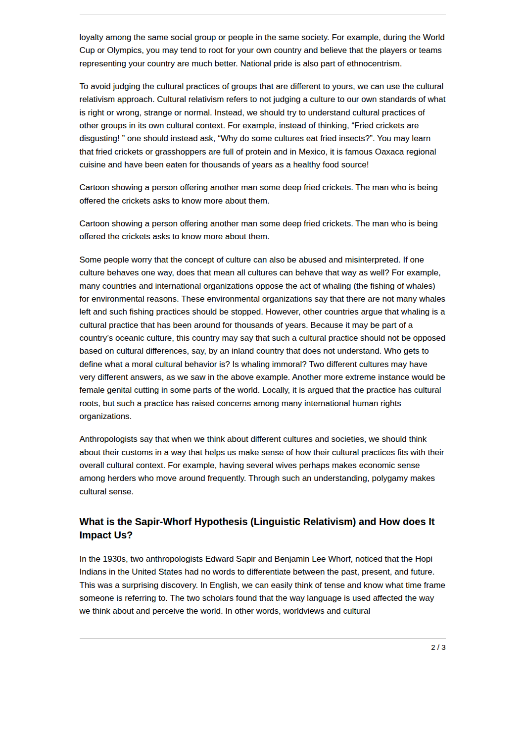loyalty among the same social group or people in the same society. For example, during the World Cup or Olympics, you may tend to root for your own country and believe that the players or teams representing your country are much better. National pride is also part of ethnocentrism.
To avoid judging the cultural practices of groups that are different to yours, we can use the cultural relativism approach. Cultural relativism refers to not judging a culture to our own standards of what is right or wrong, strange or normal. Instead, we should try to understand cultural practices of other groups in its own cultural context. For example, instead of thinking, “Fried crickets are disgusting! ” one should instead ask, “Why do some cultures eat fried insects?”. You may learn that fried crickets or grasshoppers are full of protein and in Mexico, it is famous Oaxaca regional cuisine and have been eaten for thousands of years as a healthy food source!
Cartoon showing a person offering another man some deep fried crickets. The man who is being offered the crickets asks to know more about them.
Cartoon showing a person offering another man some deep fried crickets. The man who is being offered the crickets asks to know more about them.
Some people worry that the concept of culture can also be abused and misinterpreted. If one culture behaves one way, does that mean all cultures can behave that way as well? For example, many countries and international organizations oppose the act of whaling (the fishing of whales) for environmental reasons. These environmental organizations say that there are not many whales left and such fishing practices should be stopped. However, other countries argue that whaling is a cultural practice that has been around for thousands of years. Because it may be part of a country’s oceanic culture, this country may say that such a cultural practice should not be opposed based on cultural differences, say, by an inland country that does not understand. Who gets to define what a moral cultural behavior is? Is whaling immoral? Two different cultures may have very different answers, as we saw in the above example. Another more extreme instance would be female genital cutting in some parts of the world. Locally, it is argued that the practice has cultural roots, but such a practice has raised concerns among many international human rights organizations.
Anthropologists say that when we think about different cultures and societies, we should think about their customs in a way that helps us make sense of how their cultural practices fits with their overall cultural context. For example, having several wives perhaps makes economic sense among herders who move around frequently. Through such an understanding, polygamy makes cultural sense.
What is the Sapir-Whorf Hypothesis (Linguistic Relativism) and How does It Impact Us?
In the 1930s, two anthropologists Edward Sapir and Benjamin Lee Whorf, noticed that the Hopi Indians in the United States had no words to differentiate between the past, present, and future. This was a surprising discovery. In English, we can easily think of tense and know what time frame someone is referring to. The two scholars found that the way language is used affected the way we think about and perceive the world. In other words, worldviews and cultural
2 / 3